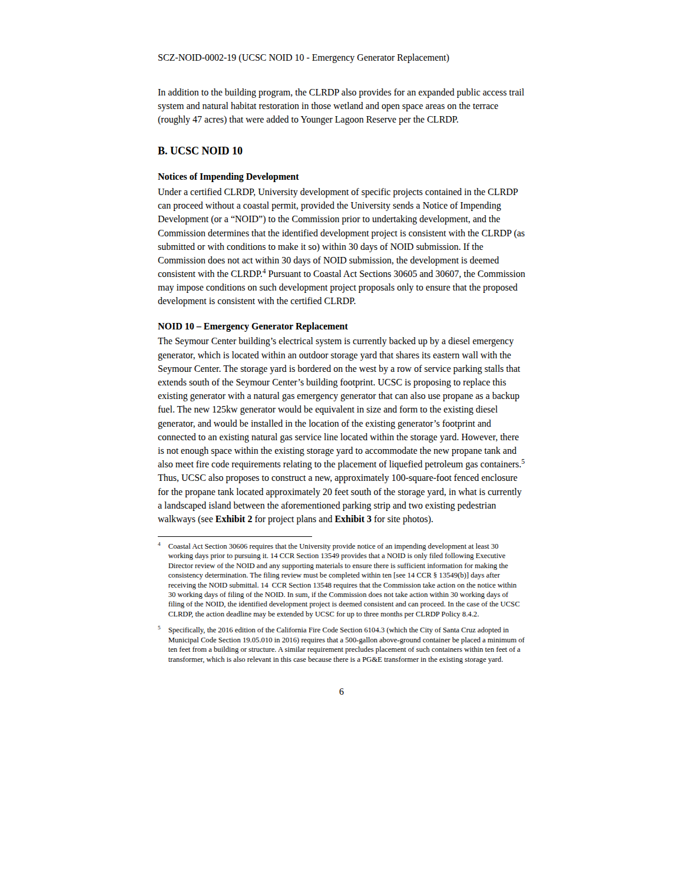SCZ-NOID-0002-19 (UCSC NOID 10 - Emergency Generator Replacement)
In addition to the building program, the CLRDP also provides for an expanded public access trail system and natural habitat restoration in those wetland and open space areas on the terrace (roughly 47 acres) that were added to Younger Lagoon Reserve per the CLRDP.
B. UCSC NOID 10
Notices of Impending Development
Under a certified CLRDP, University development of specific projects contained in the CLRDP can proceed without a coastal permit, provided the University sends a Notice of Impending Development (or a “NOID”) to the Commission prior to undertaking development, and the Commission determines that the identified development project is consistent with the CLRDP (as submitted or with conditions to make it so) within 30 days of NOID submission. If the Commission does not act within 30 days of NOID submission, the development is deemed consistent with the CLRDP.4 Pursuant to Coastal Act Sections 30605 and 30607, the Commission may impose conditions on such development project proposals only to ensure that the proposed development is consistent with the certified CLRDP.
NOID 10 – Emergency Generator Replacement
The Seymour Center building’s electrical system is currently backed up by a diesel emergency generator, which is located within an outdoor storage yard that shares its eastern wall with the Seymour Center. The storage yard is bordered on the west by a row of service parking stalls that extends south of the Seymour Center’s building footprint. UCSC is proposing to replace this existing generator with a natural gas emergency generator that can also use propane as a backup fuel. The new 125kw generator would be equivalent in size and form to the existing diesel generator, and would be installed in the location of the existing generator’s footprint and connected to an existing natural gas service line located within the storage yard. However, there is not enough space within the existing storage yard to accommodate the new propane tank and also meet fire code requirements relating to the placement of liquefied petroleum gas containers.5 Thus, UCSC also proposes to construct a new, approximately 100-square-foot fenced enclosure for the propane tank located approximately 20 feet south of the storage yard, in what is currently a landscaped island between the aforementioned parking strip and two existing pedestrian walkways (see Exhibit 2 for project plans and Exhibit 3 for site photos).
4
Coastal Act Section 30606 requires that the University provide notice of an impending development at least 30 working days prior to pursuing it. 14 CCR Section 13549 provides that a NOID is only filed following Executive Director review of the NOID and any supporting materials to ensure there is sufficient information for making the consistency determination. The filing review must be completed within ten [see 14 CCR § 13549(b)] days after receiving the NOID submittal. 14 CCR Section 13548 requires that the Commission take action on the notice within 30 working days of filing of the NOID. In sum, if the Commission does not take action within 30 working days of filing of the NOID, the identified development project is deemed consistent and can proceed. In the case of the UCSC CLRDP, the action deadline may be extended by UCSC for up to three months per CLRDP Policy 8.4.2.
5
Specifically, the 2016 edition of the California Fire Code Section 6104.3 (which the City of Santa Cruz adopted in Municipal Code Section 19.05.010 in 2016) requires that a 500-gallon above-ground container be placed a minimum of ten feet from a building or structure. A similar requirement precludes placement of such containers within ten feet of a transformer, which is also relevant in this case because there is a PG&E transformer in the existing storage yard.
6